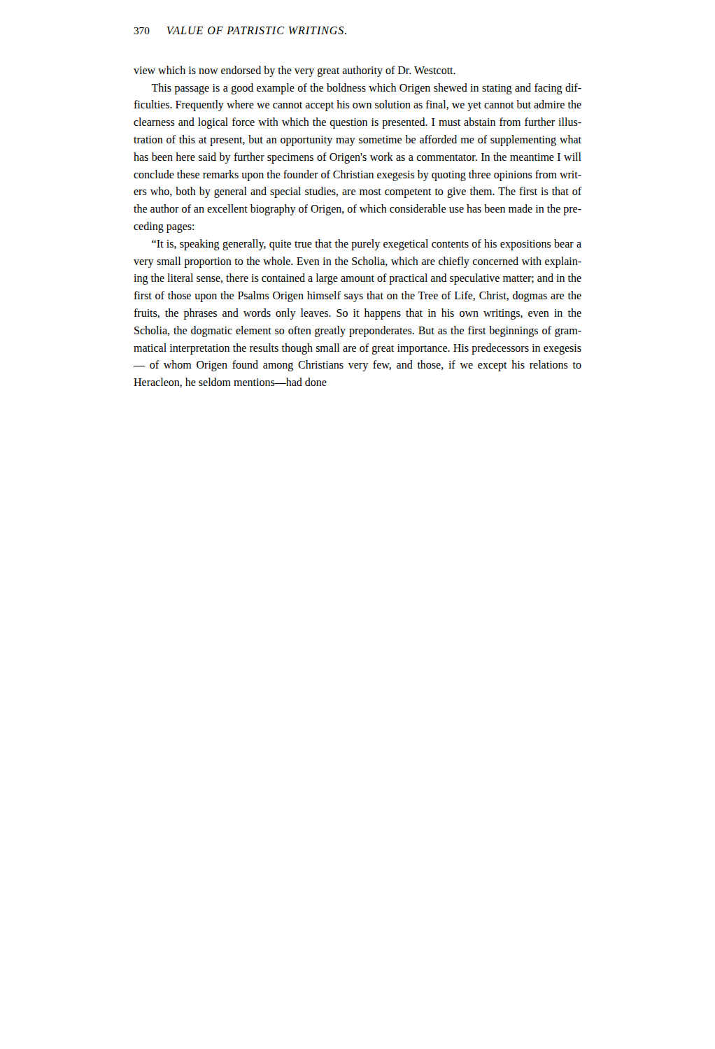370
Value of Patristic Writings.
view which is now endorsed by the very great authority of Dr. Westcott.
This passage is a good example of the boldness which Origen shewed in stating and facing difficulties. Frequently where we cannot accept his own solution as final, we yet cannot but admire the clearness and logical force with which the question is presented. I must abstain from further illustration of this at present, but an opportunity may sometime be afforded me of supplementing what has been here said by further specimens of Origen's work as a commentator. In the meantime I will conclude these remarks upon the founder of Christian exegesis by quoting three opinions from writers who, both by general and special studies, are most competent to give them. The first is that of the author of an excellent biography of Origen, of which considerable use has been made in the preceding pages:
“It is, speaking generally, quite true that the purely exegetical contents of his expositions bear a very small proportion to the whole. Even in the Scholia, which are chiefly concerned with explaining the literal sense, there is contained a large amount of practical and speculative matter; and in the first of those upon the Psalms Origen himself says that on the Tree of Life, Christ, dogmas are the fruits, the phrases and words only leaves. So it happens that in his own writings, even in the Scholia, the dogmatic element so often greatly preponderates. But as the first beginnings of grammatical interpretation the results though small are of great importance. His predecessors in exegesis — of whom Origen found among Christians very few, and those, if we except his relations to Heracleon, he seldom mentions—had done